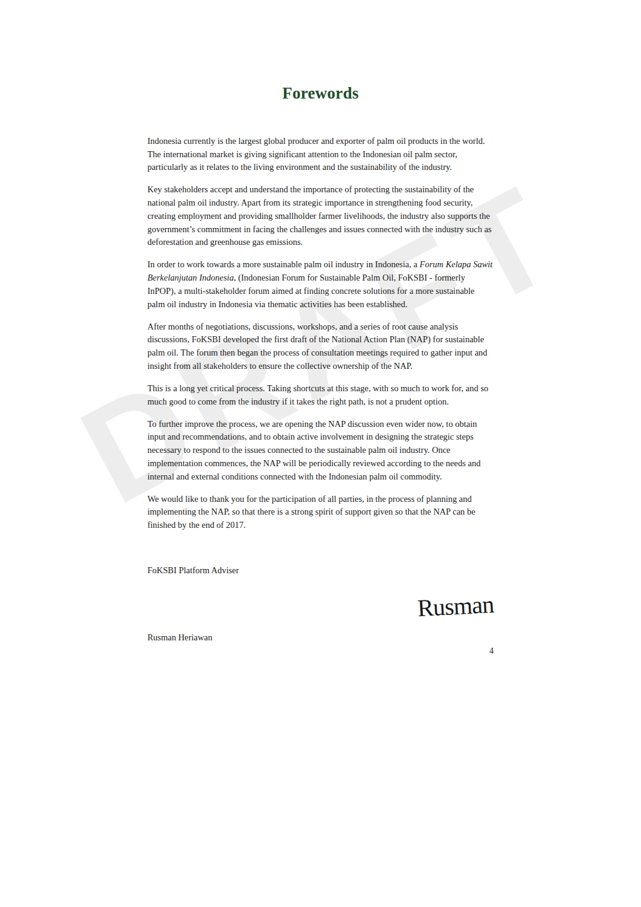DRAFT
Forewords
Indonesia currently is the largest global producer and exporter of palm oil products in the world. The international market is giving significant attention to the Indonesian oil palm sector, particularly as it relates to the living environment and the sustainability of the industry.
Key stakeholders accept and understand the importance of protecting the sustainability of the national palm oil industry. Apart from its strategic importance in strengthening food security, creating employment and providing smallholder farmer livelihoods, the industry also supports the government’s commitment in facing the challenges and issues connected with the industry such as deforestation and greenhouse gas emissions.
In order to work towards a more sustainable palm oil industry in Indonesia, a Forum Kelapa Sawit Berkelanjutan Indonesia, (Indonesian Forum for Sustainable Palm Oil, FoKSBI - formerly InPOP), a multi-stakeholder forum aimed at finding concrete solutions for a more sustainable palm oil industry in Indonesia via thematic activities has been established.
After months of negotiations, discussions, workshops, and a series of root cause analysis discussions, FoKSBI developed the first draft of the National Action Plan (NAP) for sustainable palm oil. The forum then began the process of consultation meetings required to gather input and insight from all stakeholders to ensure the collective ownership of the NAP.
This is a long yet critical process. Taking shortcuts at this stage, with so much to work for, and so much good to come from the industry if it takes the right path, is not a prudent option.
To further improve the process, we are opening the NAP discussion even wider now, to obtain input and recommendations, and to obtain active involvement in designing the strategic steps necessary to respond to the issues connected to the sustainable palm oil industry. Once implementation commences, the NAP will be periodically reviewed according to the needs and internal and external conditions connected with the Indonesian palm oil commodity.
We would like to thank you for the participation of all parties, in the process of planning and implementing the NAP, so that there is a strong spirit of support given so that the NAP can be finished by the end of 2017.
FoKSBI Platform Adviser
Rusman
Rusman Heriawan
4